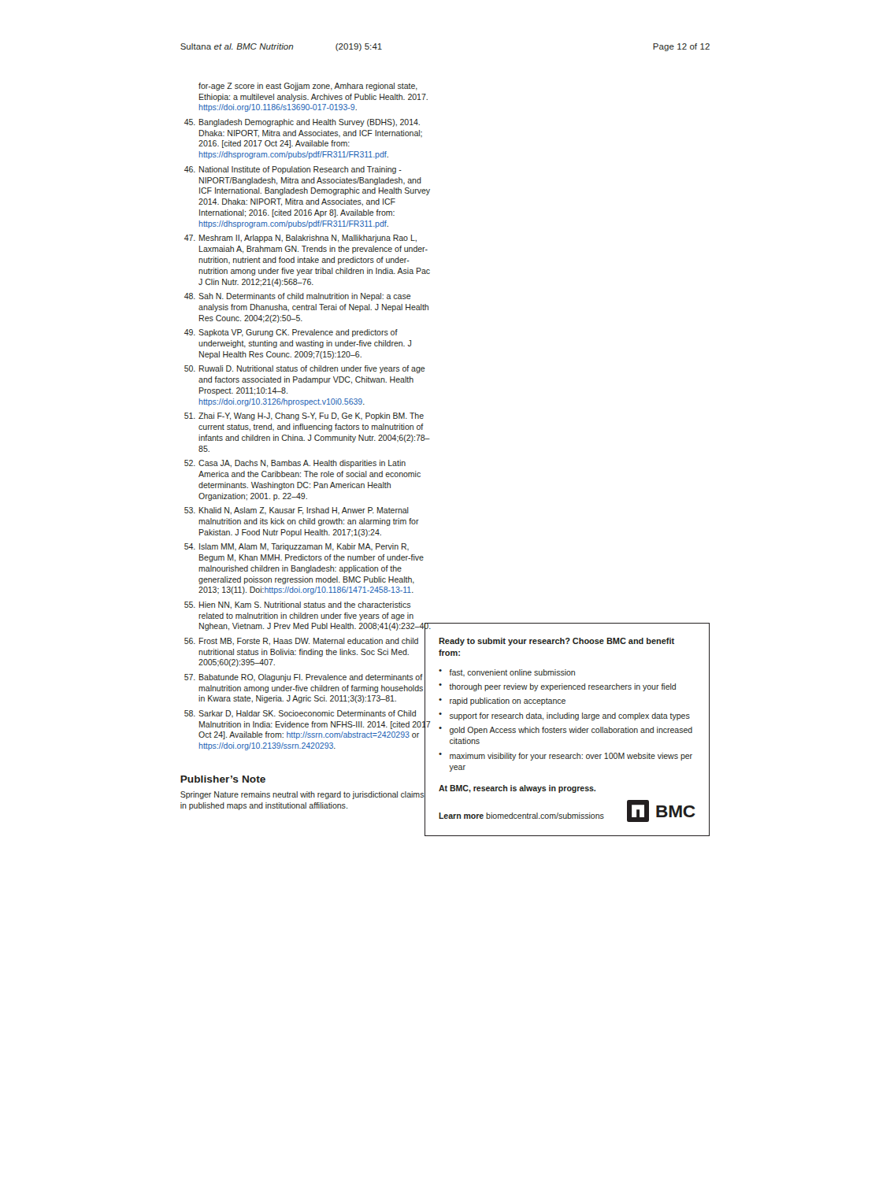Sultana et al. BMC Nutrition(2019) 5:41
Page 12 of 12
for-age Z score in east Gojjam zone, Amhara regional state, Ethiopia: a multilevel analysis. Archives of Public Health. 2017. https://doi.org/10.1186/s13690-017-0193-9.
45. Bangladesh Demographic and Health Survey (BDHS), 2014. Dhaka: NIPORT, Mitra and Associates, and ICF International; 2016. [cited 2017 Oct 24]. Available from: https://dhsprogram.com/pubs/pdf/FR311/FR311.pdf.
46. National Institute of Population Research and Training - NIPORT/Bangladesh, Mitra and Associates/Bangladesh, and ICF International. Bangladesh Demographic and Health Survey 2014. Dhaka: NIPORT, Mitra and Associates, and ICF International; 2016. [cited 2016 Apr 8]. Available from: https://dhsprogram.com/pubs/pdf/FR311/FR311.pdf.
47. Meshram II, Arlappa N, Balakrishna N, Mallikharjuna Rao L, Laxmaiah A, Brahmam GN. Trends in the prevalence of under-nutrition, nutrient and food intake and predictors of under-nutrition among under five year tribal children in India. Asia Pac J Clin Nutr. 2012;21(4):568–76.
48. Sah N. Determinants of child malnutrition in Nepal: a case analysis from Dhanusha, central Terai of Nepal. J Nepal Health Res Counc. 2004;2(2):50–5.
49. Sapkota VP, Gurung CK. Prevalence and predictors of underweight, stunting and wasting in under-five children. J Nepal Health Res Counc. 2009;7(15):120–6.
50. Ruwali D. Nutritional status of children under five years of age and factors associated in Padampur VDC, Chitwan. Health Prospect. 2011;10:14–8. https://doi.org/10.3126/hprospect.v10i0.5639.
51. Zhai F-Y, Wang H-J, Chang S-Y, Fu D, Ge K, Popkin BM. The current status, trend, and influencing factors to malnutrition of infants and children in China. J Community Nutr. 2004;6(2):78–85.
52. Casa JA, Dachs N, Bambas A. Health disparities in Latin America and the Caribbean: The role of social and economic determinants. Washington DC: Pan American Health Organization; 2001. p. 22–49.
53. Khalid N, Aslam Z, Kausar F, Irshad H, Anwer P. Maternal malnutrition and its kick on child growth: an alarming trim for Pakistan. J Food Nutr Popul Health. 2017;1(3):24.
54. Islam MM, Alam M, Tariquzzaman M, Kabir MA, Pervin R, Begum M, Khan MMH. Predictors of the number of under-five malnourished children in Bangladesh: application of the generalized poisson regression model. BMC Public Health, 2013; 13(11). Doi:https://doi.org/10.1186/1471-2458-13-11.
55. Hien NN, Kam S. Nutritional status and the characteristics related to malnutrition in children under five years of age in Nghean, Vietnam. J Prev Med Publ Health. 2008;41(4):232–40.
56. Frost MB, Forste R, Haas DW. Maternal education and child nutritional status in Bolivia: finding the links. Soc Sci Med. 2005;60(2):395–407.
57. Babatunde RO, Olagunju FI. Prevalence and determinants of malnutrition among under-five children of farming households in Kwara state, Nigeria. J Agric Sci. 2011;3(3):173–81.
58. Sarkar D, Haldar SK. Socioeconomic Determinants of Child Malnutrition in India: Evidence from NFHS-III. 2014. [cited 2017 Oct 24]. Available from: http://ssrn.com/abstract=2420293 or https://doi.org/10.2139/ssrn.2420293.
Publisher’s Note
Springer Nature remains neutral with regard to jurisdictional claims in published maps and institutional affiliations.
Ready to submit your research? Choose BMC and benefit from:
fast, convenient online submission
thorough peer review by experienced researchers in your field
rapid publication on acceptance
support for research data, including large and complex data types
gold Open Access which fosters wider collaboration and increased citations
maximum visibility for your research: over 100M website views per year
At BMC, research is always in progress.
Learn more biomedcentral.com/submissions
BMC